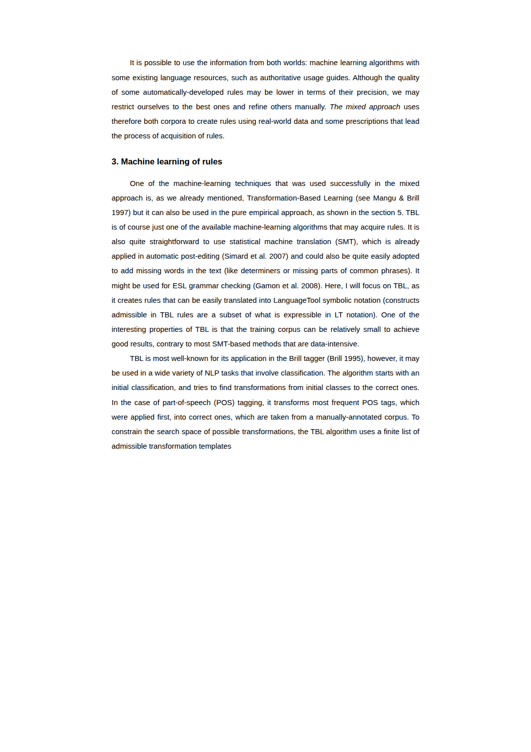It is possible to use the information from both worlds: machine learning algorithms with some existing language resources, such as authoritative usage guides. Although the quality of some automatically-developed rules may be lower in terms of their precision, we may restrict ourselves to the best ones and refine others manually. The mixed approach uses therefore both corpora to create rules using real-world data and some prescriptions that lead the process of acquisition of rules.
3. Machine learning of rules
One of the machine-learning techniques that was used successfully in the mixed approach is, as we already mentioned, Transformation-Based Learning (see Mangu & Brill 1997) but it can also be used in the pure empirical approach, as shown in the section 5. TBL is of course just one of the available machine-learning algorithms that may acquire rules. It is also quite straightforward to use statistical machine translation (SMT), which is already applied in automatic post-editing (Simard et al. 2007) and could also be quite easily adopted to add missing words in the text (like determiners or missing parts of common phrases). It might be used for ESL grammar checking (Gamon et al. 2008). Here, I will focus on TBL, as it creates rules that can be easily translated into LanguageTool symbolic notation (constructs admissible in TBL rules are a subset of what is expressible in LT notation). One of the interesting properties of TBL is that the training corpus can be relatively small to achieve good results, contrary to most SMT-based methods that are data-intensive.
TBL is most well-known for its application in the Brill tagger (Brill 1995), however, it may be used in a wide variety of NLP tasks that involve classification. The algorithm starts with an initial classification, and tries to find transformations from initial classes to the correct ones. In the case of part-of-speech (POS) tagging, it transforms most frequent POS tags, which were applied first, into correct ones, which are taken from a manually-annotated corpus. To constrain the search space of possible transformations, the TBL algorithm uses a finite list of admissible transformation templates